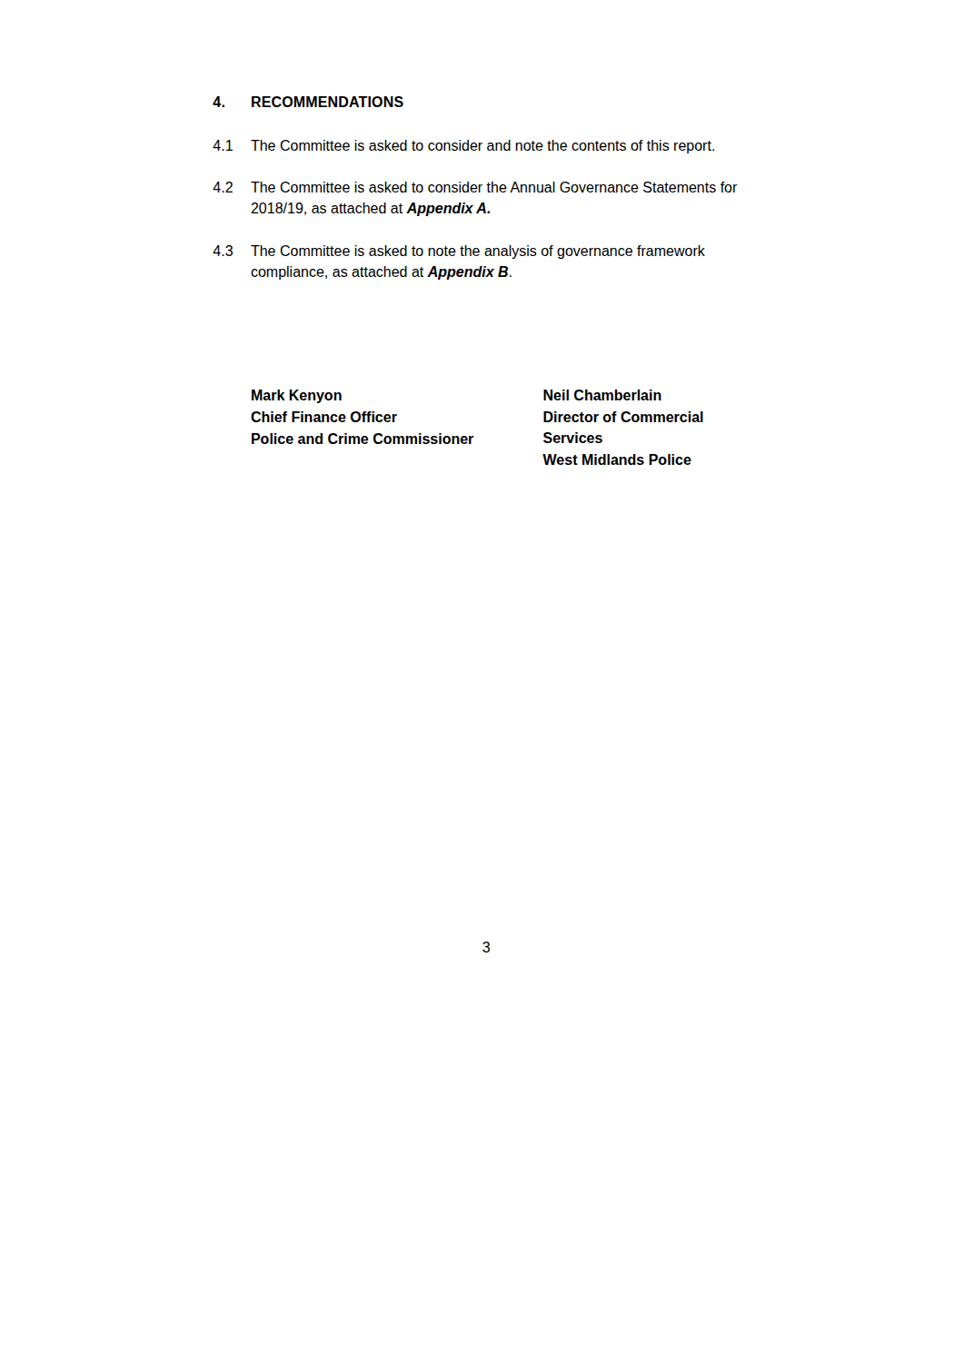4. RECOMMENDATIONS
4.1
The Committee is asked to consider and note the contents of this report.
4.2
The Committee is asked to consider the Annual Governance Statements for 2018/19, as attached at Appendix A.
4.3
The Committee is asked to note the analysis of governance framework compliance, as attached at Appendix B.
Mark Kenyon
Chief Finance Officer
Police and Crime Commissioner
Neil Chamberlain
Director of Commercial Services
West Midlands Police
3